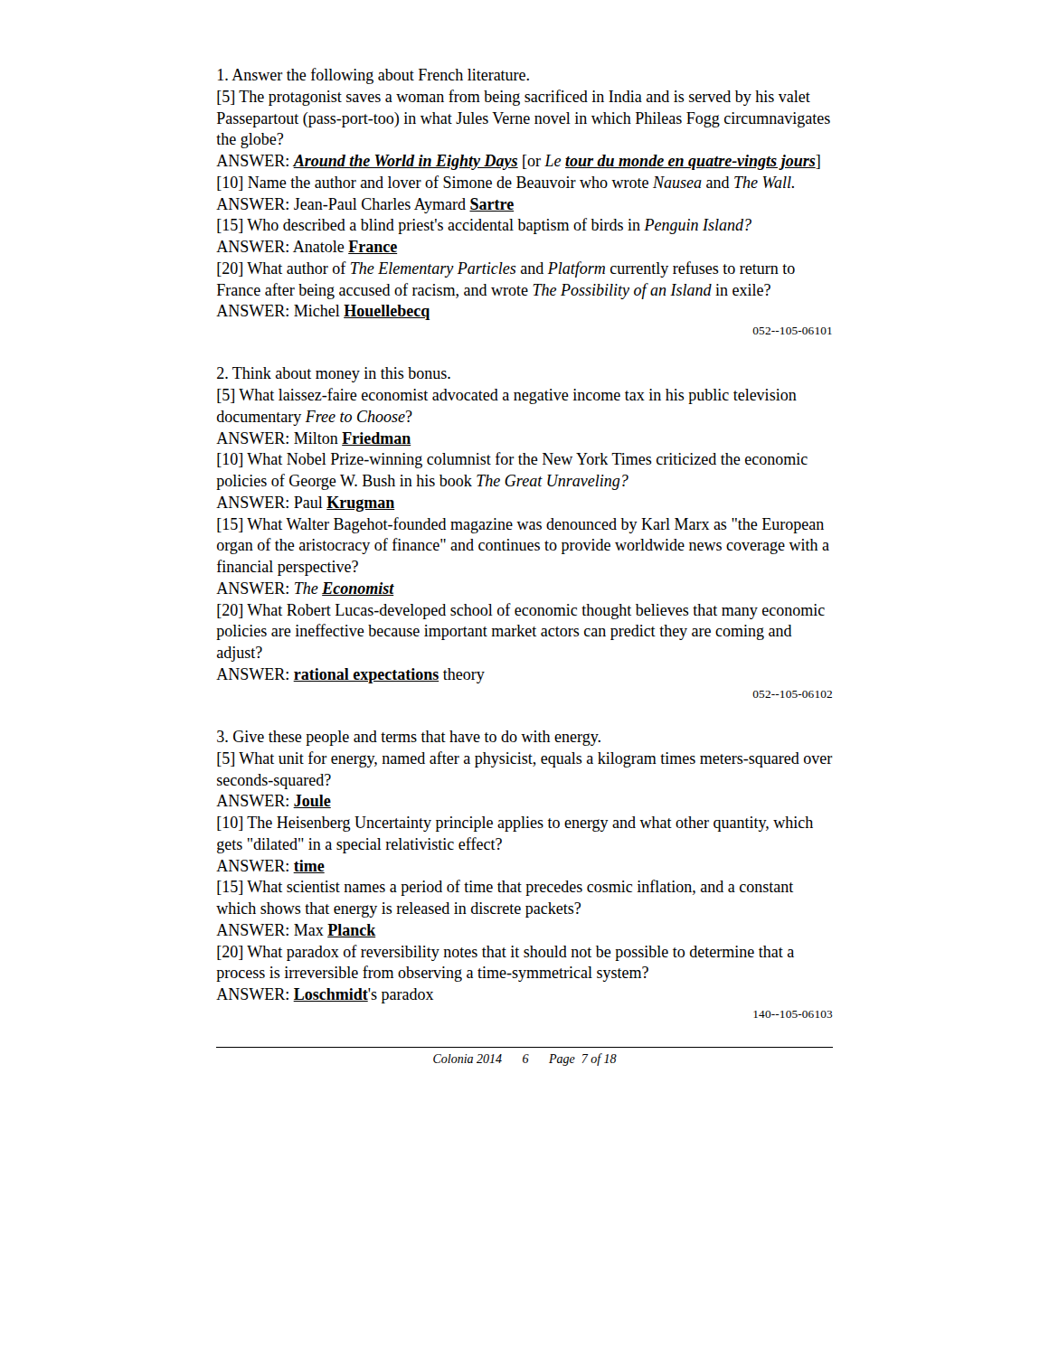1. Answer the following about French literature.
[5] The protagonist saves a woman from being sacrificed in India and is served by his valet Passepartout (pass-port-too) in what Jules Verne novel in which Phileas Fogg circumnavigates the globe?
ANSWER: Around the World in Eighty Days [or Le tour du monde en quatre-vingts jours]
[10] Name the author and lover of Simone de Beauvoir who wrote Nausea and The Wall.
ANSWER: Jean-Paul Charles Aymard Sartre
[15] Who described a blind priest's accidental baptism of birds in Penguin Island?
ANSWER: Anatole France
[20] What author of The Elementary Particles and Platform currently refuses to return to France after being accused of racism, and wrote The Possibility of an Island in exile?
ANSWER: Michel Houellebecq
052--105-06101
2. Think about money in this bonus.
[5] What laissez-faire economist advocated a negative income tax in his public television documentary Free to Choose?
ANSWER: Milton Friedman
[10] What Nobel Prize-winning columnist for the New York Times criticized the economic policies of George W. Bush in his book The Great Unraveling?
ANSWER: Paul Krugman
[15] What Walter Bagehot-founded magazine was denounced by Karl Marx as "the European organ of the aristocracy of finance" and continues to provide worldwide news coverage with a financial perspective?
ANSWER: The Economist
[20] What Robert Lucas-developed school of economic thought believes that many economic policies are ineffective because important market actors can predict they are coming and adjust?
ANSWER: rational expectations theory
052--105-06102
3. Give these people and terms that have to do with energy.
[5] What unit for energy, named after a physicist, equals a kilogram times meters-squared over seconds-squared?
ANSWER: Joule
[10] The Heisenberg Uncertainty principle applies to energy and what other quantity, which gets "dilated" in a special relativistic effect?
ANSWER: time
[15] What scientist names a period of time that precedes cosmic inflation, and a constant which shows that energy is released in discrete packets?
ANSWER: Max Planck
[20] What paradox of reversibility notes that it should not be possible to determine that a process is irreversible from observing a time-symmetrical system?
ANSWER: Loschmidt's paradox
140--105-06103
Colonia 2014 6 Page 7 of 18